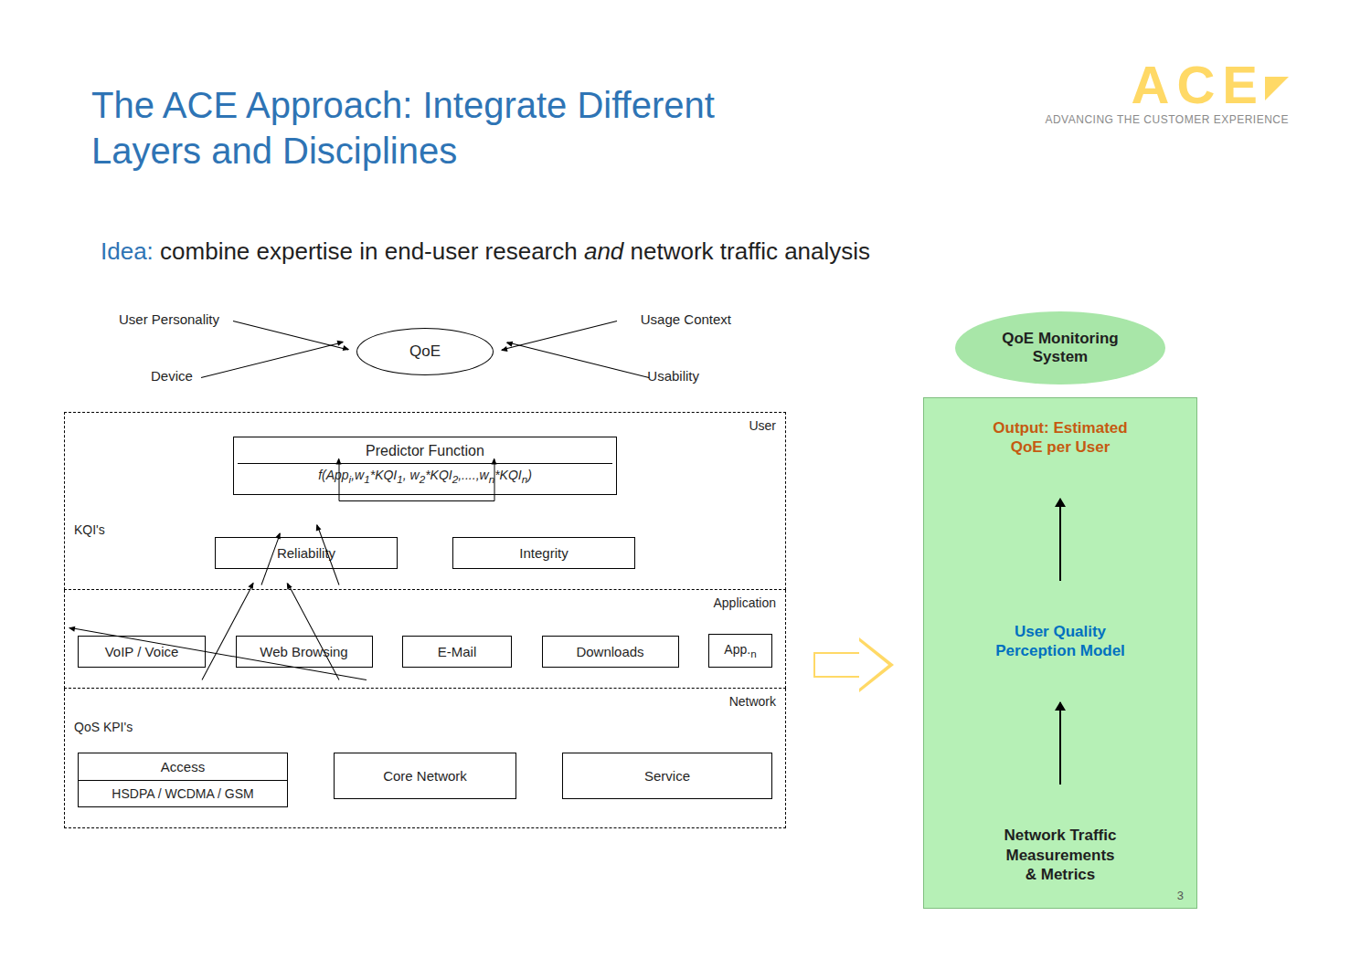The ACE Approach: Integrate Different
Layers and Disciplines
A C E
ADVANCING THE CUSTOMER EXPERIENCE
Idea: combine expertise in end-user research and network traffic analysis
User Personality Usage Context Device Usability
QoE
User KQI's
Predictor Function
f(Appi,w1*KQI1, w2*KQI2,....,wn*KQIn)
Reliability
Integrity
Application
VoIP / Voice
Web Browsing
E-Mail
Downloads
App.n
Network QoS KPI's
Access
HSDPA / WCDMA / GSM
Core Network
Service
QoE Monitoring
System
Output: Estimated
QoE per User
User Quality
Perception Model
Network Traffic
Measurements
& Metrics
3